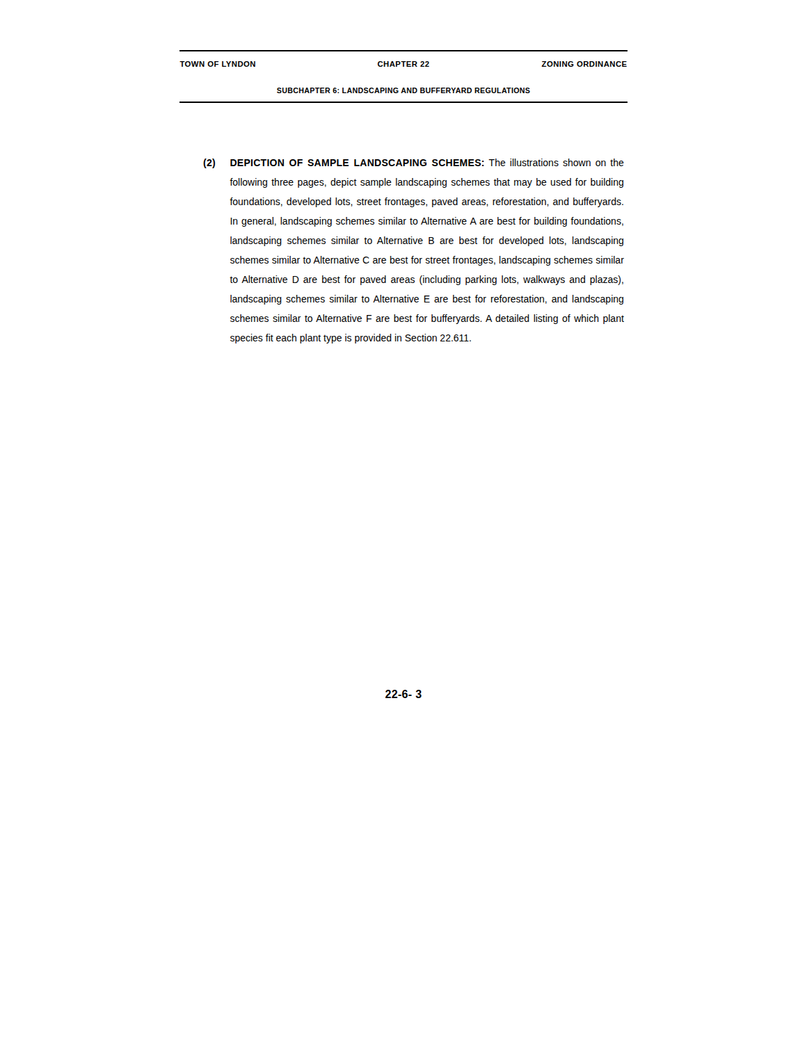TOWN OF LYNDON
CHAPTER 22
ZONING ORDINANCE
SUBCHAPTER 6: LANDSCAPING AND BUFFERYARD REGULATIONS
(2)
DEPICTION OF SAMPLE LANDSCAPING SCHEMES: The illustrations shown on the following three pages, depict sample landscaping schemes that may be used for building foundations, developed lots, street frontages, paved areas, reforestation, and bufferyards. In general, landscaping schemes similar to Alternative A are best for building foundations, landscaping schemes similar to Alternative B are best for developed lots, landscaping schemes similar to Alternative C are best for street frontages, landscaping schemes similar to Alternative D are best for paved areas (including parking lots, walkways and plazas), landscaping schemes similar to Alternative E are best for reforestation, and landscaping schemes similar to Alternative F are best for bufferyards. A detailed listing of which plant species fit each plant type is provided in Section 22.611.
22-6- 3